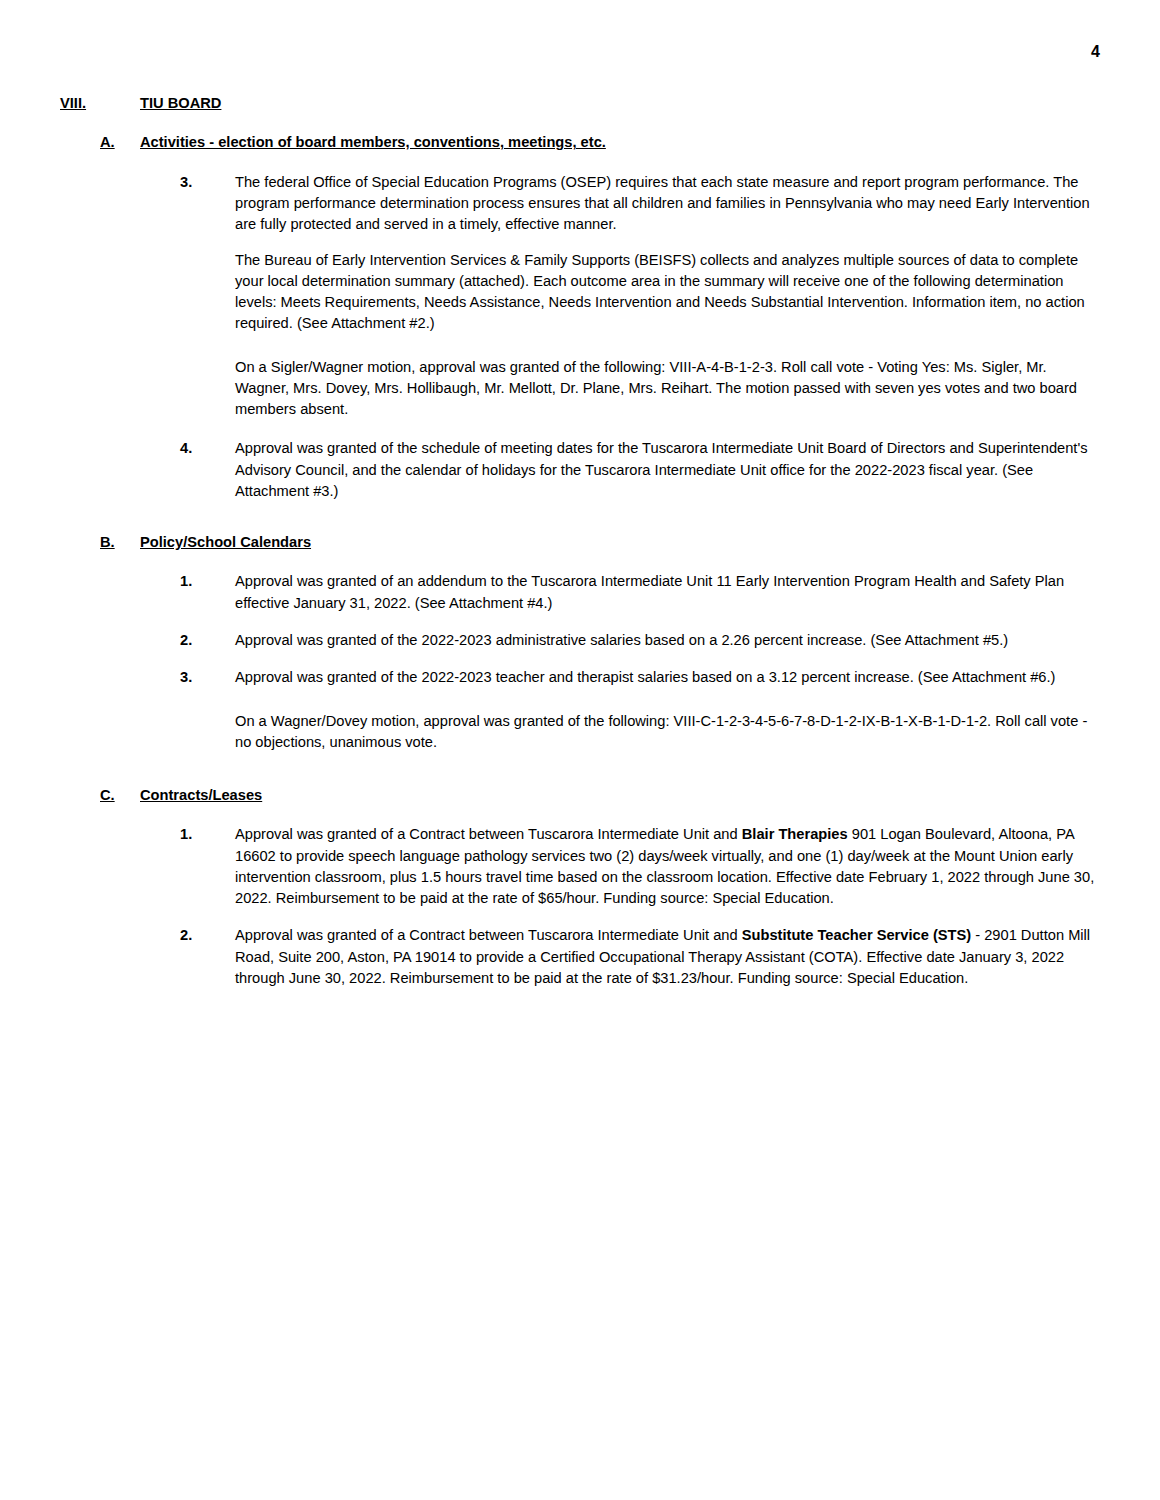4
VIII. TIU BOARD
A. Activities - election of board members, conventions, meetings, etc.
3.
The federal Office of Special Education Programs (OSEP) requires that each state measure and report program performance. The program performance determination process ensures that all children and families in Pennsylvania who may need Early Intervention are fully protected and served in a timely, effective manner.
The Bureau of Early Intervention Services & Family Supports (BEISFS) collects and analyzes multiple sources of data to complete your local determination summary (attached). Each outcome area in the summary will receive one of the following determination levels: Meets Requirements, Needs Assistance, Needs Intervention and Needs Substantial Intervention. Information item, no action required. (See Attachment #2.)
On a Sigler/Wagner motion, approval was granted of the following: VIII-A-4-B-1-2-3. Roll call vote - Voting Yes: Ms. Sigler, Mr. Wagner, Mrs. Dovey, Mrs. Hollibaugh, Mr. Mellott, Dr. Plane, Mrs. Reihart. The motion passed with seven yes votes and two board members absent.
4.
Approval was granted of the schedule of meeting dates for the Tuscarora Intermediate Unit Board of Directors and Superintendent's Advisory Council, and the calendar of holidays for the Tuscarora Intermediate Unit office for the 2022-2023 fiscal year. (See Attachment #3.)
B. Policy/School Calendars
1.
Approval was granted of an addendum to the Tuscarora Intermediate Unit 11 Early Intervention Program Health and Safety Plan effective January 31, 2022. (See Attachment #4.)
2.
Approval was granted of the 2022-2023 administrative salaries based on a 2.26 percent increase. (See Attachment #5.)
3.
Approval was granted of the 2022-2023 teacher and therapist salaries based on a 3.12 percent increase. (See Attachment #6.)
On a Wagner/Dovey motion, approval was granted of the following: VIII-C-1-2-3-4-5-6-7-8-D-1-2-IX-B-1-X-B-1-D-1-2. Roll call vote - no objections, unanimous vote.
C. Contracts/Leases
1.
Approval was granted of a Contract between Tuscarora Intermediate Unit and Blair Therapies 901 Logan Boulevard, Altoona, PA 16602 to provide speech language pathology services two (2) days/week virtually, and one (1) day/week at the Mount Union early intervention classroom, plus 1.5 hours travel time based on the classroom location. Effective date February 1, 2022 through June 30, 2022. Reimbursement to be paid at the rate of $65/hour. Funding source: Special Education.
2.
Approval was granted of a Contract between Tuscarora Intermediate Unit and Substitute Teacher Service (STS) - 2901 Dutton Mill Road, Suite 200, Aston, PA 19014 to provide a Certified Occupational Therapy Assistant (COTA). Effective date January 3, 2022 through June 30, 2022. Reimbursement to be paid at the rate of $31.23/hour. Funding source: Special Education.